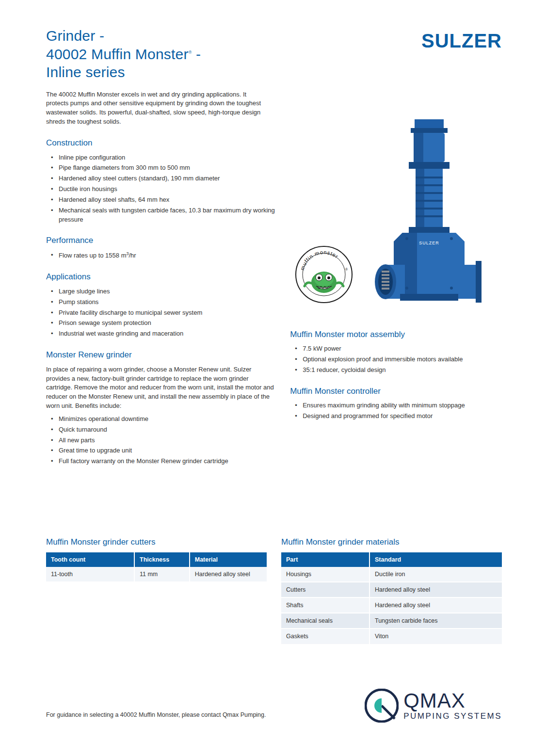Grinder -
40002 Muffin Monster® -
Inline series
SULZER
The 40002 Muffin Monster excels in wet and dry grinding applications. It protects pumps and other sensitive equipment by grinding down the toughest wastewater solids. Its powerful, dual-shafted, slow speed, high-torque design shreds the toughest solids.
Construction
Inline pipe configuration
Pipe flange diameters from 300 mm to 500 mm
Hardened alloy steel cutters (standard), 190 mm diameter
Ductile iron housings
Hardened alloy steel shafts, 64 mm hex
Mechanical seals with tungsten carbide faces, 10.3 bar maximum dry working pressure
Performance
Flow rates up to 1558 m3/hr
Applications
Large sludge lines
Pump stations
Private facility discharge to municipal sewer system
Prison sewage system protection
Industrial wet waste grinding and maceration
Monster Renew grinder
In place of repairing a worn grinder, choose a Monster Renew unit. Sulzer provides a new, factory-built grinder cartridge to replace the worn grinder cartridge. Remove the motor and reducer from the worn unit, install the motor and reducer on the Monster Renew unit, and install the new assembly in place of the worn unit. Benefits include:
Minimizes operational downtime
Quick turnaround
All new parts
Great time to upgrade unit
Full factory warranty on the Monster Renew grinder cartridge
SULZER
muffin monster ®
Muffin Monster motor assembly
7.5 kW power
Optional explosion proof and immersible motors available
35:1 reducer, cycloidal design
Muffin Monster controller
Ensures maximum grinding ability with minimum stoppage
Designed and programmed for specified motor
Muffin Monster grinder cutters
| Tooth count | Thickness | Material |
| --- | --- | --- |
| 11-tooth | 11 mm | Hardened alloy steel |
Muffin Monster grinder materials
| Part | Standard |
| --- | --- |
| Housings | Ductile iron |
| Cutters | Hardened alloy steel |
| Shafts | Hardened alloy steel |
| Mechanical seals | Tungsten carbide faces |
| Gaskets | Viton |
For guidance in selecting a 40002 Muffin Monster, please contact Qmax Pumping.
QMAX
PUMPING SYSTEMS